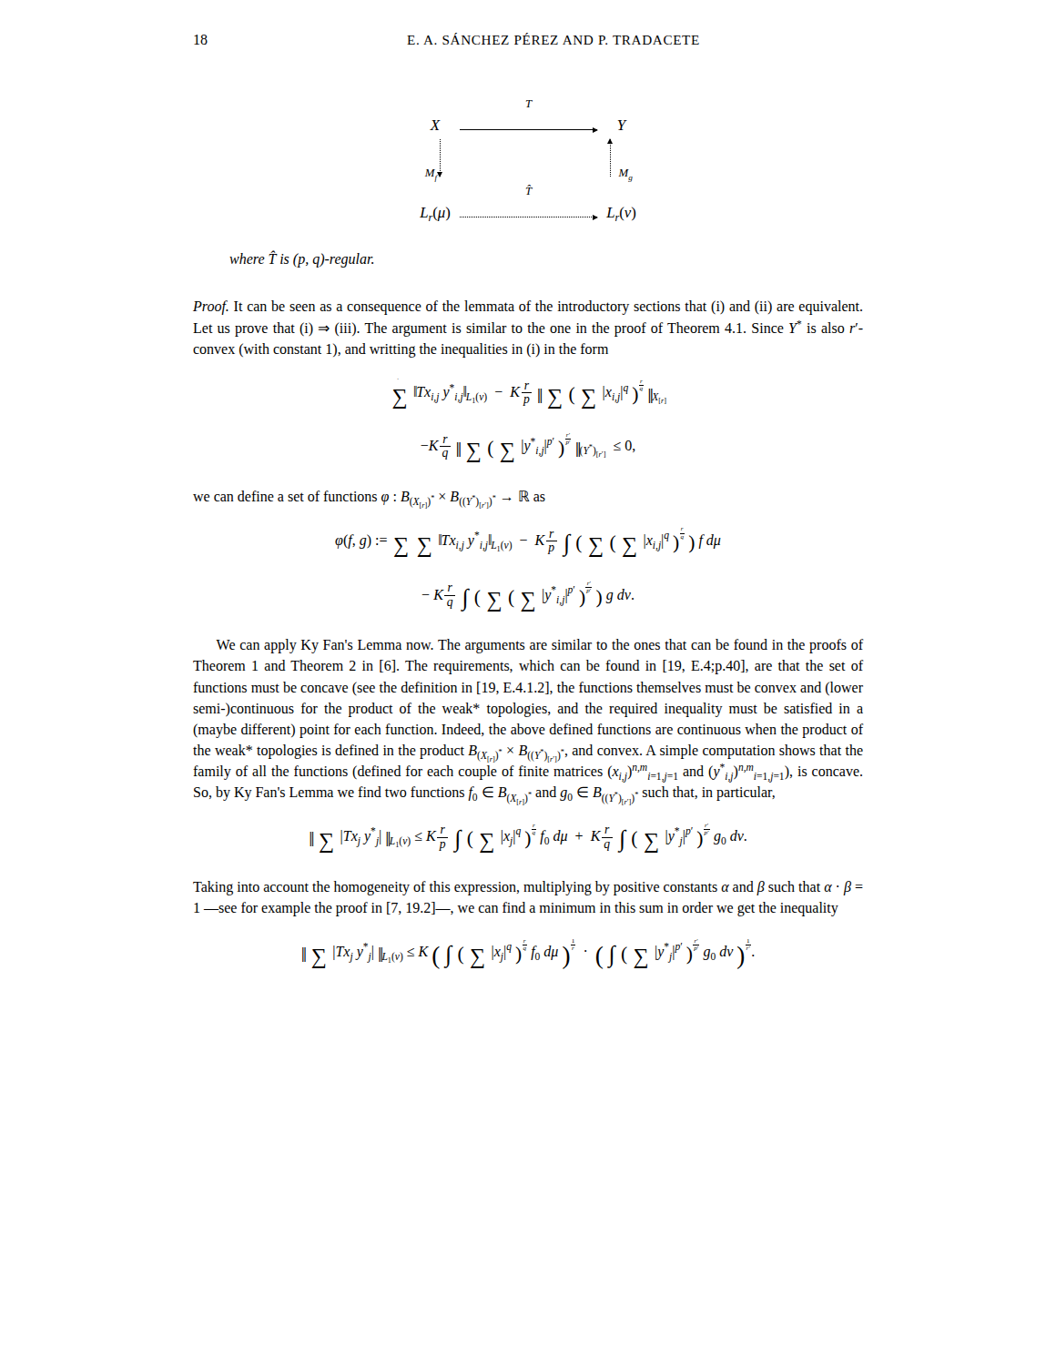18 E. A. SÁNCHEZ PÉREZ AND P. TRADACETE
| | T | |
| X | | Y |
| M f | | M g |
| | T̂ | |
| L r ( μ ) | | L r ( ν ) |
where T̂ is (p, q)-regular.
Proof. It can be seen as a consequence of the lemmata of the introductory sections that (i) and (ii) are equivalent. Let us prove that (i) ⇒ (iii). The argument is similar to the one in the proof of Theorem 4.1. Since Y* is also r′-convex (with constant 1), and writting the inequalities in (i) in the form
n,m∑i,j=1 ‖Txi,j y*i,j‖L1(ν) − Krp ‖ n∑i=1 ( m∑j=1 |xi,j|q )rq ‖X[r]
−Krq ‖ n∑i=1 ( m∑j=1 |y*i,j|p′ )r′p′ ‖(Y*)[r′] ≤ 0,
we can define a set of functions φ : B(X[r])* × B((Y*)[r′])* → ℝ as
φ(f, g) := n∑i=1 m∑j=1 ‖Txi,j y*i,j‖L1(ν) − Krp ∫ ( n∑i=1 ( m∑j=1 |xi,j|q )rq ) f dμ
− Krq ∫ ( n∑i=1 ( m∑j=1 |y*i,j|p′ )r′p′ ) g dν.
We can apply Ky Fan's Lemma now. The arguments are similar to the ones that can be found in the proofs of Theorem 1 and Theorem 2 in [6]. The requirements, which can be found in [19, E.4;p.40], are that the set of functions must be concave (see the definition in [19, E.4.1.2], the functions themselves must be convex and (lower semi-)continuous for the product of the weak* topologies, and the required inequality must be satisfied in a (maybe different) point for each function. Indeed, the above defined functions are continuous when the product of the weak* topologies is defined in the product B(X[r])* × B((Y*)[r′])*, and convex. A simple computation shows that the family of all the functions (defined for each couple of finite matrices (xi,j)n,mi=1,j=1 and (y*i,j)n,mi=1,j=1), is concave. So, by Ky Fan's Lemma we find two functions f0 ∈ B(X[r])* and g0 ∈ B((Y*)[r′])* such that, in particular,
‖ m∑j=1 |Txj y*j| ‖L1(ν) ≤ Krp ∫ ( m∑j=1 |xj|q )rq f0 dμ + Krq ∫ ( m∑j=1 |y*j|p′ )r′p′ g0 dν.
Taking into account the homogeneity of this expression, multiplying by positive constants α and β such that α · β = 1 —see for example the proof in [7, 19.2]—, we can find a minimum in this sum in order we get the inequality
‖ m∑j=1 |Txj y*j| ‖L1(ν) ≤ K ( ∫ ( m∑j=1 |xj|q )rq f0 dμ )1 r · ( ∫ ( m∑j=1 |y*j|p′ )r′p′ g0 dν )1 r′.